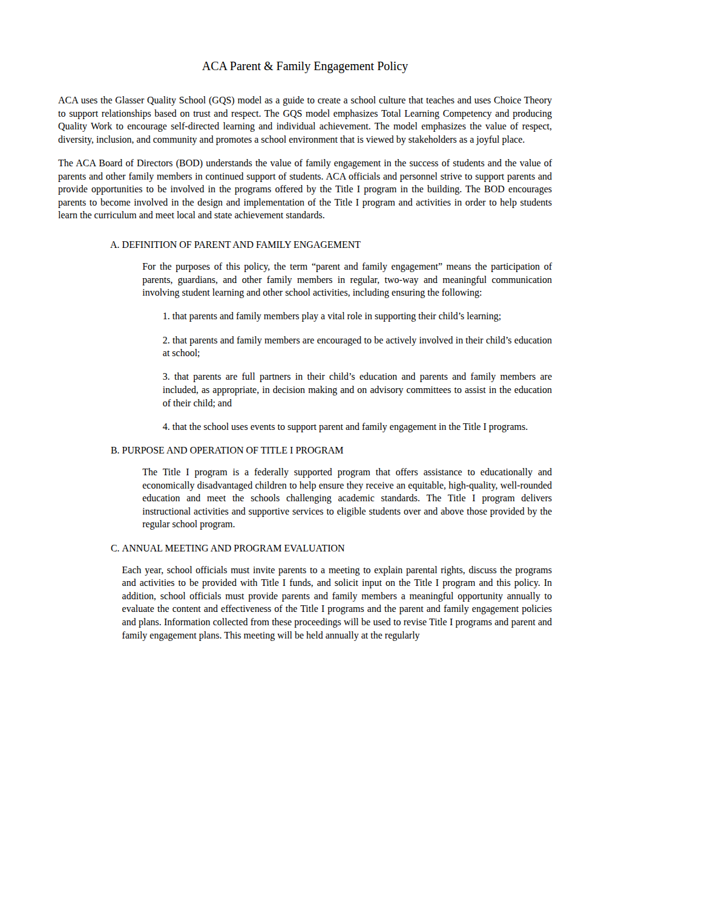ACA Parent & Family Engagement Policy
ACA uses the Glasser Quality School (GQS) model as a guide to create a school culture that teaches and uses Choice Theory to support relationships based on trust and respect. The GQS model emphasizes Total Learning Competency and producing Quality Work to encourage self-directed learning and individual achievement. The model emphasizes the value of respect, diversity, inclusion, and community and promotes a school environment that is viewed by stakeholders as a joyful place.
The ACA Board of Directors (BOD) understands the value of family engagement in the success of students and the value of parents and other family members in continued support of students. ACA officials and personnel strive to support parents and provide opportunities to be involved in the programs offered by the Title I program in the building. The BOD encourages parents to become involved in the design and implementation of the Title I program and activities in order to help students learn the curriculum and meet local and state achievement standards.
DEFINITION OF PARENT AND FAMILY ENGAGEMENT
For the purposes of this policy, the term “parent and family engagement” means the participation of parents, guardians, and other family members in regular, two-way and meaningful communication involving student learning and other school activities, including ensuring the following:
1. that parents and family members play a vital role in supporting their child’s learning;
2. that parents and family members are encouraged to be actively involved in their child’s education at school;
3. that parents are full partners in their child’s education and parents and family members are included, as appropriate, in decision making and on advisory committees to assist in the education of their child; and
4. that the school uses events to support parent and family engagement in the Title I programs.
PURPOSE AND OPERATION OF TITLE I PROGRAM
The Title I program is a federally supported program that offers assistance to educationally and economically disadvantaged children to help ensure they receive an equitable, high-quality, well-rounded education and meet the schools challenging academic standards. The Title I program delivers instructional activities and supportive services to eligible students over and above those provided by the regular school program.
ANNUAL MEETING AND PROGRAM EVALUATION
Each year, school officials must invite parents to a meeting to explain parental rights, discuss the programs and activities to be provided with Title I funds, and solicit input on the Title I program and this policy. In addition, school officials must provide parents and family members a meaningful opportunity annually to evaluate the content and effectiveness of the Title I programs and the parent and family engagement policies and plans. Information collected from these proceedings will be used to revise Title I programs and parent and family engagement plans. This meeting will be held annually at the regularly